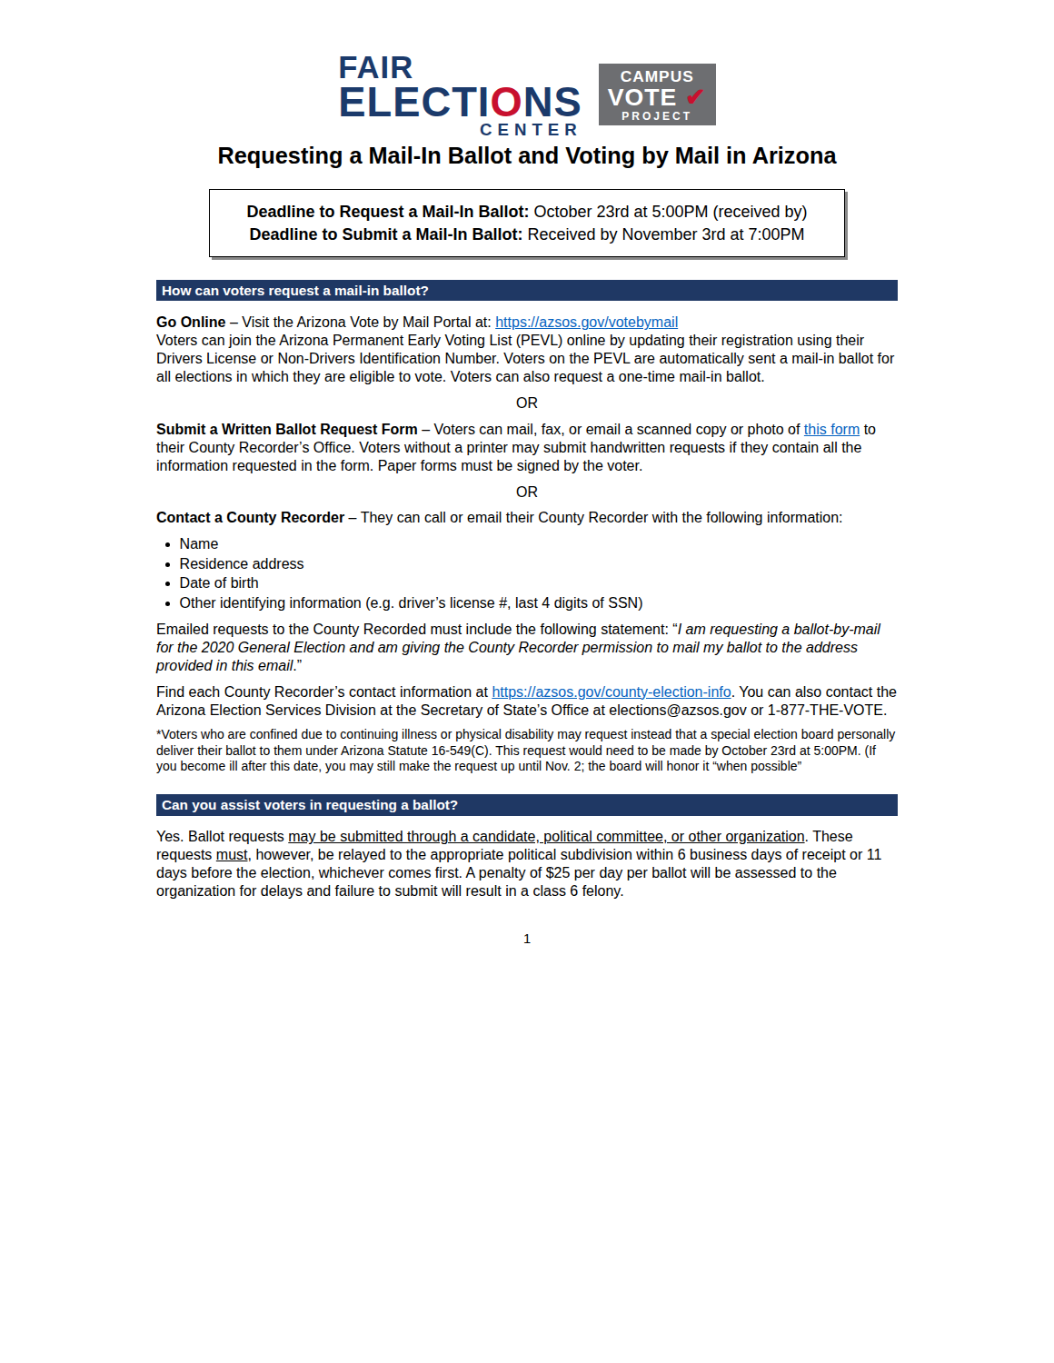FAIR
ELECTIONS
CENTER
CAMPUS VOTE ✔ PROJECT
Requesting a Mail-In Ballot and Voting by Mail in Arizona
Deadline to Request a Mail-In Ballot: October 23rd at 5:00PM (received by)
Deadline to Submit a Mail-In Ballot: Received by November 3rd at 7:00PM
How can voters request a mail-in ballot?
Go Online – Visit the Arizona Vote by Mail Portal at: https://azsos.gov/votebymail
Voters can join the Arizona Permanent Early Voting List (PEVL) online by updating their registration using their Drivers License or Non-Drivers Identification Number. Voters on the PEVL are automatically sent a mail-in ballot for all elections in which they are eligible to vote. Voters can also request a one-time mail-in ballot.
OR
Submit a Written Ballot Request Form – Voters can mail, fax, or email a scanned copy or photo of this form to their County Recorder’s Office. Voters without a printer may submit handwritten requests if they contain all the information requested in the form. Paper forms must be signed by the voter.
OR
Contact a County Recorder – They can call or email their County Recorder with the following information:
Name
Residence address
Date of birth
Other identifying information (e.g. driver’s license #, last 4 digits of SSN)
Emailed requests to the County Recorded must include the following statement: “I am requesting a ballot-by-mail for the 2020 General Election and am giving the County Recorder permission to mail my ballot to the address provided in this email.”
Find each County Recorder’s contact information at https://azsos.gov/county-election-info. You can also contact the Arizona Election Services Division at the Secretary of State’s Office at elections@azsos.gov or 1-877-THE-VOTE.
*Voters who are confined due to continuing illness or physical disability may request instead that a special election board personally deliver their ballot to them under Arizona Statute 16-549(C). This request would need to be made by October 23rd at 5:00PM. (If you become ill after this date, you may still make the request up until Nov. 2; the board will honor it “when possible”
Can you assist voters in requesting a ballot?
Yes. Ballot requests may be submitted through a candidate, political committee, or other organization. These requests must, however, be relayed to the appropriate political subdivision within 6 business days of receipt or 11 days before the election, whichever comes first. A penalty of $25 per day per ballot will be assessed to the organization for delays and failure to submit will result in a class 6 felony.
1